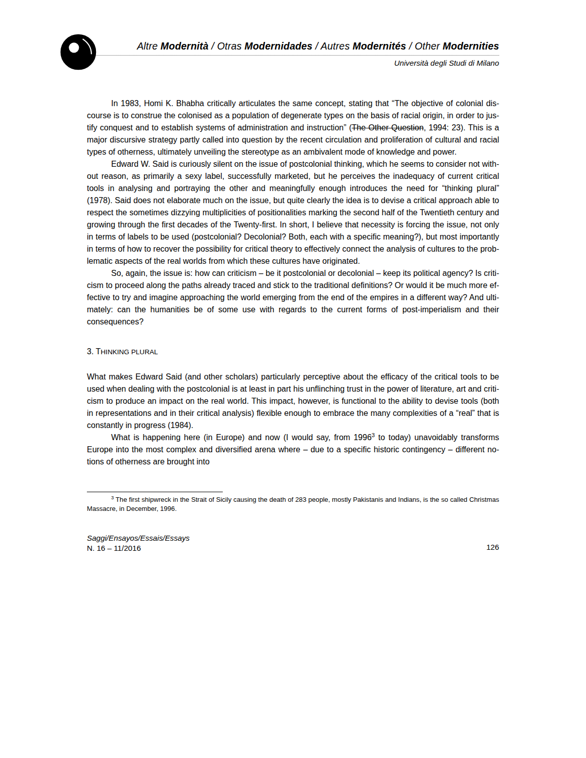Altre Modernità / Otras Modernidades / Autres Modernités / Other Modernities
Università degli Studi di Milano
In 1983, Homi K. Bhabha critically articulates the same concept, stating that “The objective of colonial discourse is to construe the colonised as a population of degenerate types on the basis of racial origin, in order to justify conquest and to establish systems of administration and instruction” (The Other Question, 1994: 23). This is a major discursive strategy partly called into question by the recent circulation and proliferation of cultural and racial types of otherness, ultimately unveiling the stereotype as an ambivalent mode of knowledge and power.
Edward W. Said is curiously silent on the issue of postcolonial thinking, which he seems to consider not without reason, as primarily a sexy label, successfully marketed, but he perceives the inadequacy of current critical tools in analysing and portraying the other and meaningfully enough introduces the need for “thinking plural” (1978). Said does not elaborate much on the issue, but quite clearly the idea is to devise a critical approach able to respect the sometimes dizzying multiplicities of positionalities marking the second half of the Twentieth century and growing through the first decades of the Twenty-first. In short, I believe that necessity is forcing the issue, not only in terms of labels to be used (postcolonial? Decolonial? Both, each with a specific meaning?), but most importantly in terms of how to recover the possibility for critical theory to effectively connect the analysis of cultures to the problematic aspects of the real worlds from which these cultures have originated.
So, again, the issue is: how can criticism – be it postcolonial or decolonial – keep its political agency? Is criticism to proceed along the paths already traced and stick to the traditional definitions? Or would it be much more effective to try and imagine approaching the world emerging from the end of the empires in a different way? And ultimately: can the humanities be of some use with regards to the current forms of post-imperialism and their consequences?
3. THINKING PLURAL
What makes Edward Said (and other scholars) particularly perceptive about the efficacy of the critical tools to be used when dealing with the postcolonial is at least in part his unflinching trust in the power of literature, art and criticism to produce an impact on the real world. This impact, however, is functional to the ability to devise tools (both in representations and in their critical analysis) flexible enough to embrace the many complexities of a “real” that is constantly in progress (1984).
What is happening here (in Europe) and now (I would say, from 19963 to today) unavoidably transforms Europe into the most complex and diversified arena where – due to a specific historic contingency – different notions of otherness are brought into
3 The first shipwreck in the Strait of Sicily causing the death of 283 people, mostly Pakistanis and Indians, is the so called Christmas Massacre, in December, 1996.
Saggi/Ensayos/Essais/Essays
N. 16 – 11/2016
126